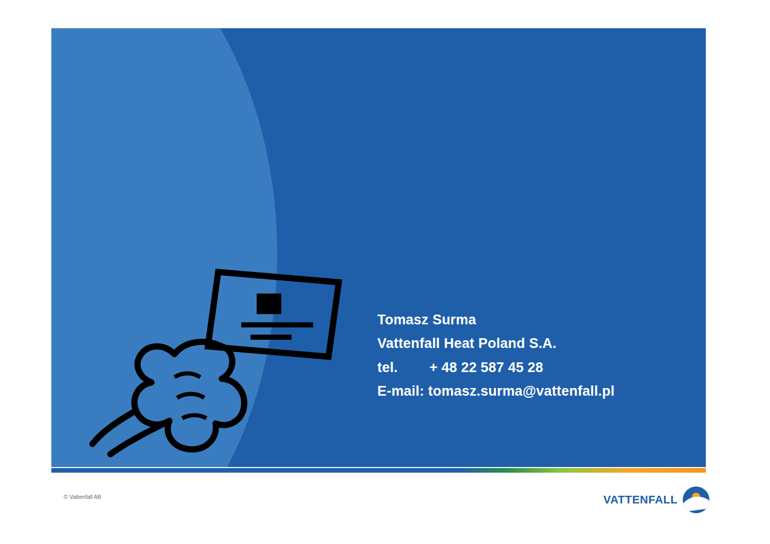Tomasz Surma
Vattenfall Heat Poland S.A.
tel. + 48 22 587 45 28
E-mail: tomasz.surma@vattenfall.pl
© Vattenfall AB
VATTENFALL